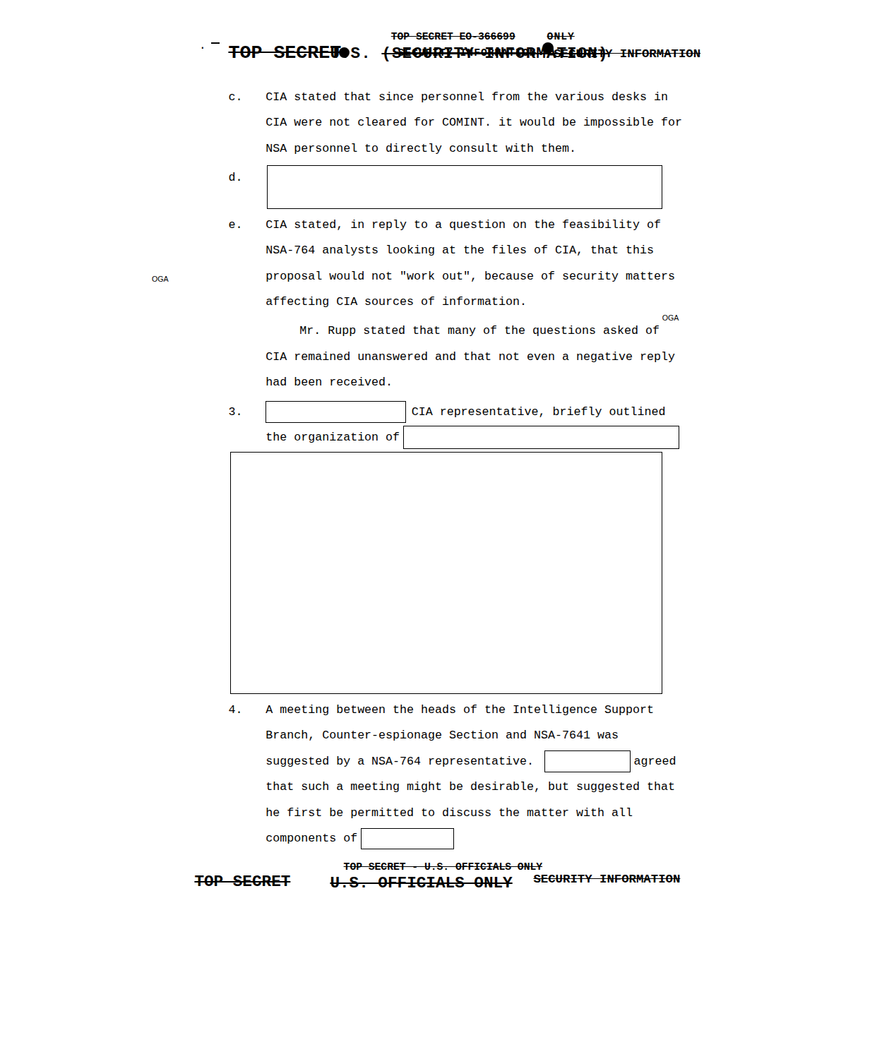. TOP SECRET EO-366699 ONLY TOP SECRET U.S. (SECURITY INFORMATION) SECURITY INFORMATION SECURITY INFORMATION
c.
CIA stated that since personnel from the various desks in CIA were not cleared for COMINT. it would be impossible for NSA personnel to directly consult with them.
d.
e.
CIA stated, in reply to a question on the feasibility of NSA-764 analysts looking at the files of CIA, that this proposal would not "work out", because of security matters affecting CIA sources of information.
Mr. Rupp stated that many of the questions asked of CIA remained unanswered and that not even a negative reply had been received.
3.
CIA representative, briefly outlined
the organization of
4.
A meeting between the heads of the Intelligence Support Branch, Counter-espionage Section and NSA-7641 was suggested by a NSA-764 representative. agreed that such a meeting might be desirable, but suggested that he first be permitted to discuss the matter with all components of
OGA OGA
TOP SECRET TOP SECRET - U.S. OFFICIALS ONLY U.S. OFFICIALS ONLY SECURITY INFORMATION